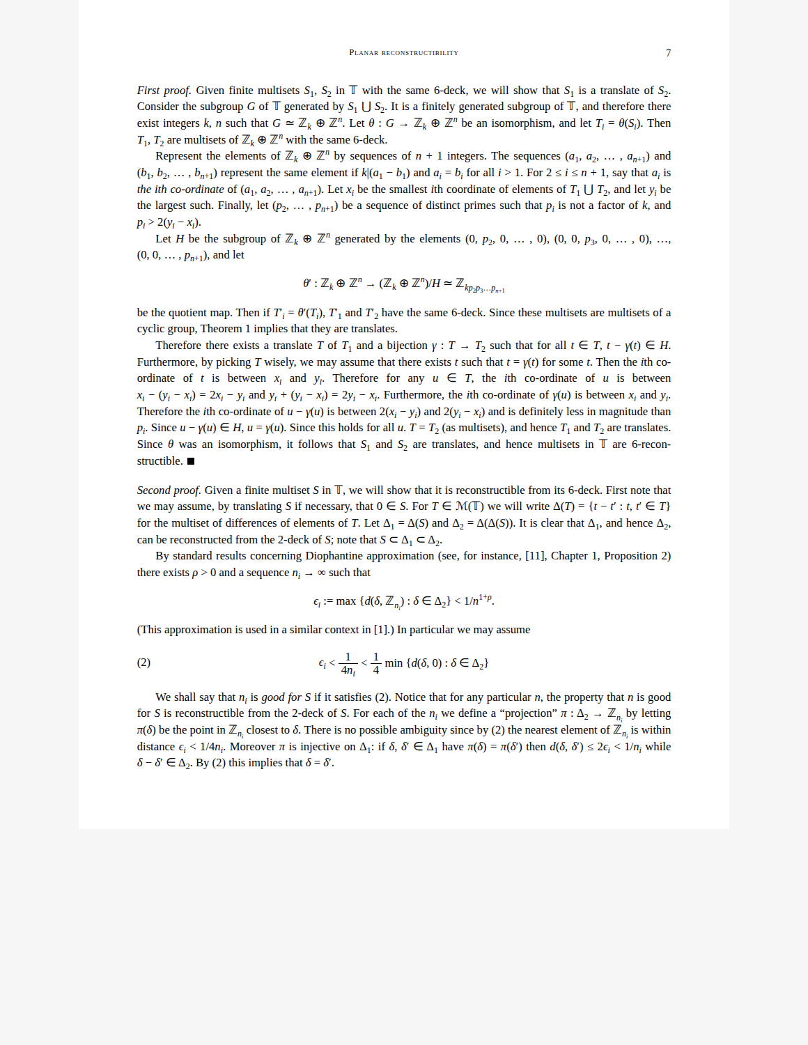Planar reconstructibility 7
First proof. Given finite multisets S1, S2 in 𝕋 with the same 6-deck, we will show that S1 is a translate of S2. Consider the subgroup G of 𝕋 generated by S1 ⋃ S2. It is a finitely generated subgroup of 𝕋, and therefore there exist integers k, n such that G ≃ ℤk ⊕ ℤn. Let θ : G → ℤk ⊕ ℤn be an isomorphism, and let Ti = θ(Si). Then T1, T2 are multisets of ℤk ⊕ ℤn with the same 6-deck.
Represent the elements of ℤk ⊕ ℤn by sequences of n + 1 integers. The sequences (a1, a2, … , an+1) and (b1, b2, … , bn+1) represent the same element if k|(a1 − b1) and ai = bi for all i > 1. For 2 ≤ i ≤ n + 1, say that ai is the ith co-ordinate of (a1, a2, … , an+1). Let xi be the smallest ith coordinate of elements of T1 ⋃ T2, and let yi be the largest such. Finally, let (p2, … , pn+1) be a sequence of distinct primes such that pi is not a factor of k, and pi > 2(yi − xi).
Let H be the subgroup of ℤk ⊕ ℤn generated by the elements (0, p2, 0, … , 0), (0, 0, p3, 0, … , 0), …, (0, 0, … , pn+1), and let
θ′ : ℤk ⊕ ℤn → (ℤk ⊕ ℤn)/H ≃ ℤkp2p3…pn+1
be the quotient map. Then if T′i = θ′(Ti), T′1 and T′2 have the same 6-deck. Since these multisets are multisets of a cyclic group, Theorem 1 implies that they are translates.
Therefore there exists a translate T of T1 and a bijection γ : T → T2 such that for all t ∈ T, t − γ(t) ∈ H. Furthermore, by picking T wisely, we may assume that there exists t such that t = γ(t) for some t. Then the ith co-ordinate of t is between xi and yi. Therefore for any u ∈ T, the ith co-ordinate of u is between xi − (yi − xi) = 2xi − yi and yi + (yi − xi) = 2yi − xi. Furthermore, the ith co-ordinate of γ(u) is between xi and yi. Therefore the ith co-ordinate of u − γ(u) is between 2(xi − yi) and 2(yi − xi) and is definitely less in magnitude than pi. Since u − γ(u) ∈ H, u = γ(u). Since this holds for all u. T = T2 (as multisets), and hence T1 and T2 are translates. Since θ was an isomorphism, it follows that S1 and S2 are translates, and hence multisets in 𝕋 are 6-reconstructible.
Second proof. Given a finite multiset S in 𝕋, we will show that it is reconstructible from its 6-deck. First note that we may assume, by translating S if necessary, that 0 ∈ S. For T ∈ ℳ(𝕋) we will write Δ(T) = {t − t′ : t, t′ ∈ T} for the multiset of differences of elements of T. Let Δ1 = Δ(S) and Δ2 = Δ(Δ(S)). It is clear that Δ1, and hence Δ2, can be reconstructed from the 2-deck of S; note that S ⊂ Δ1 ⊂ Δ2.
By standard results concerning Diophantine approximation (see, for instance, [11], Chapter 1, Proposition 2) there exists ρ > 0 and a sequence ni → ∞ such that
ϵi := max {d(δ, ℤni) : δ ∈ Δ2} < 1/n1+ρ.
(This approximation is used in a similar context in [1].) In particular we may assume
(2) ϵi < 14ni < 14 min {d(δ, 0) : δ ∈ Δ2}
We shall say that ni is good for S if it satisfies (2). Notice that for any particular n, the property that n is good for S is reconstructible from the 2-deck of S. For each of the ni we define a “projection” π : Δ2 → ℤni by letting π(δ) be the point in ℤni closest to δ. There is no possible ambiguity since by (2) the nearest element of ℤni is within distance ϵi < 1/4ni. Moreover π is injective on Δ1: if δ, δ′ ∈ Δ1 have π(δ) = π(δ′) then d(δ, δ′) ≤ 2ϵi < 1/ni while δ − δ′ ∈ Δ2. By (2) this implies that δ = δ′.